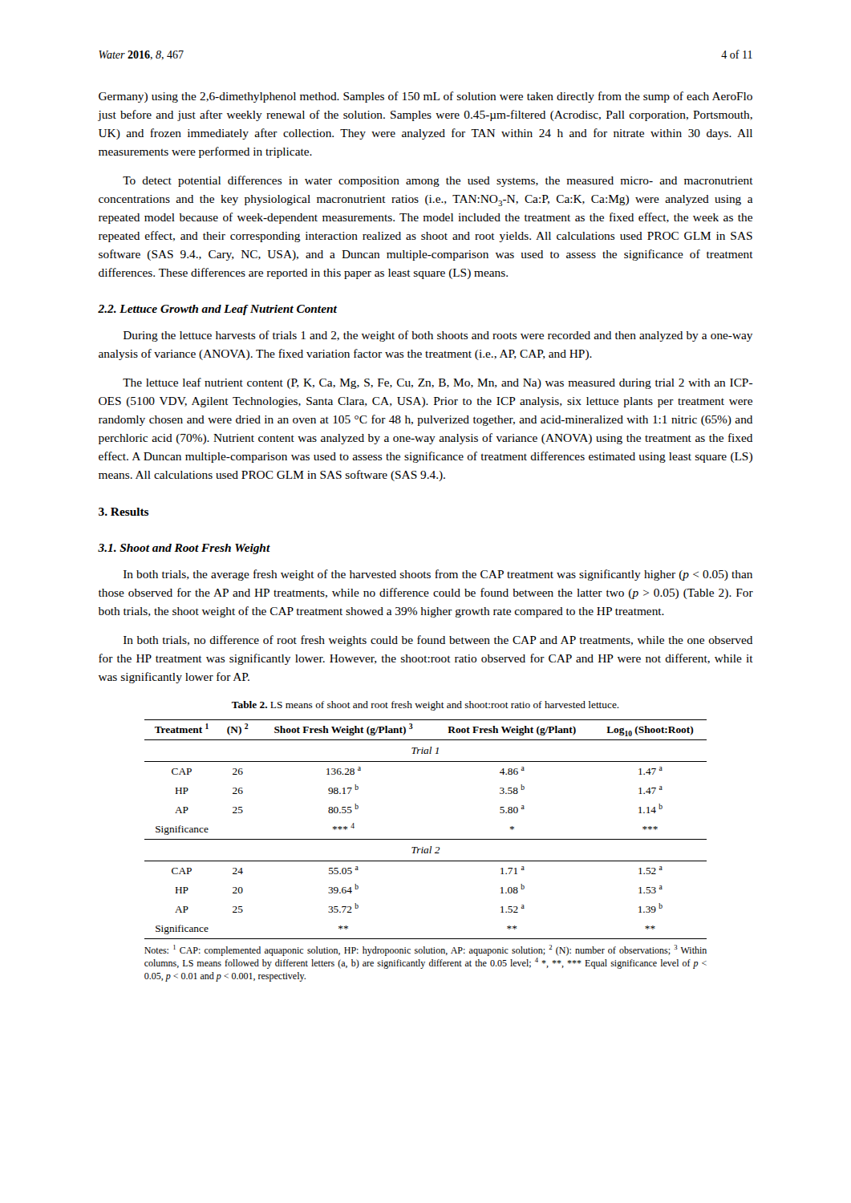Water 2016, 8, 467
4 of 11
Germany) using the 2,6-dimethylphenol method. Samples of 150 mL of solution were taken directly from the sump of each AeroFlo just before and just after weekly renewal of the solution. Samples were 0.45-µm-filtered (Acrodisc, Pall corporation, Portsmouth, UK) and frozen immediately after collection. They were analyzed for TAN within 24 h and for nitrate within 30 days. All measurements were performed in triplicate.
To detect potential differences in water composition among the used systems, the measured micro- and macronutrient concentrations and the key physiological macronutrient ratios (i.e., TAN:NO3-N, Ca:P, Ca:K, Ca:Mg) were analyzed using a repeated model because of week-dependent measurements. The model included the treatment as the fixed effect, the week as the repeated effect, and their corresponding interaction realized as shoot and root yields. All calculations used PROC GLM in SAS software (SAS 9.4., Cary, NC, USA), and a Duncan multiple-comparison was used to assess the significance of treatment differences. These differences are reported in this paper as least square (LS) means.
2.2. Lettuce Growth and Leaf Nutrient Content
During the lettuce harvests of trials 1 and 2, the weight of both shoots and roots were recorded and then analyzed by a one-way analysis of variance (ANOVA). The fixed variation factor was the treatment (i.e., AP, CAP, and HP).
The lettuce leaf nutrient content (P, K, Ca, Mg, S, Fe, Cu, Zn, B, Mo, Mn, and Na) was measured during trial 2 with an ICP-OES (5100 VDV, Agilent Technologies, Santa Clara, CA, USA). Prior to the ICP analysis, six lettuce plants per treatment were randomly chosen and were dried in an oven at 105 °C for 48 h, pulverized together, and acid-mineralized with 1:1 nitric (65%) and perchloric acid (70%). Nutrient content was analyzed by a one-way analysis of variance (ANOVA) using the treatment as the fixed effect. A Duncan multiple-comparison was used to assess the significance of treatment differences estimated using least square (LS) means. All calculations used PROC GLM in SAS software (SAS 9.4.).
3. Results
3.1. Shoot and Root Fresh Weight
In both trials, the average fresh weight of the harvested shoots from the CAP treatment was significantly higher (p < 0.05) than those observed for the AP and HP treatments, while no difference could be found between the latter two (p > 0.05) (Table 2). For both trials, the shoot weight of the CAP treatment showed a 39% higher growth rate compared to the HP treatment.
In both trials, no difference of root fresh weights could be found between the CAP and AP treatments, while the one observed for the HP treatment was significantly lower. However, the shoot:root ratio observed for CAP and HP were not different, while it was significantly lower for AP.
Table 2. LS means of shoot and root fresh weight and shoot:root ratio of harvested lettuce.
| Treatment 1 | (N) 2 | Shoot Fresh Weight (g/Plant) 3 | Root Fresh Weight (g/Plant) | Log 10 (Shoot:Root) |
| --- | --- | --- | --- | --- |
| Trial 1 |
| CAP | 26 | 136.28 a | 4.86 a | 1.47 a |
| HP | 26 | 98.17 b | 3.58 b | 1.47 a |
| AP | 25 | 80.55 b | 5.80 a | 1.14 b |
| Significance | | *** 4 | * | *** |
| Trial 2 |
| CAP | 24 | 55.05 a | 1.71 a | 1.52 a |
| HP | 20 | 39.64 b | 1.08 b | 1.53 a |
| AP | 25 | 35.72 b | 1.52 a | 1.39 b |
| Significance | | ** | ** | ** |
Notes: 1 CAP: complemented aquaponic solution, HP: hydropoonic solution, AP: aquaponic solution; 2 (N): number of observations; 3 Within columns, LS means followed by different letters (a, b) are significantly different at the 0.05 level; 4 *, **, *** Equal significance level of p < 0.05, p < 0.01 and p < 0.001, respectively.